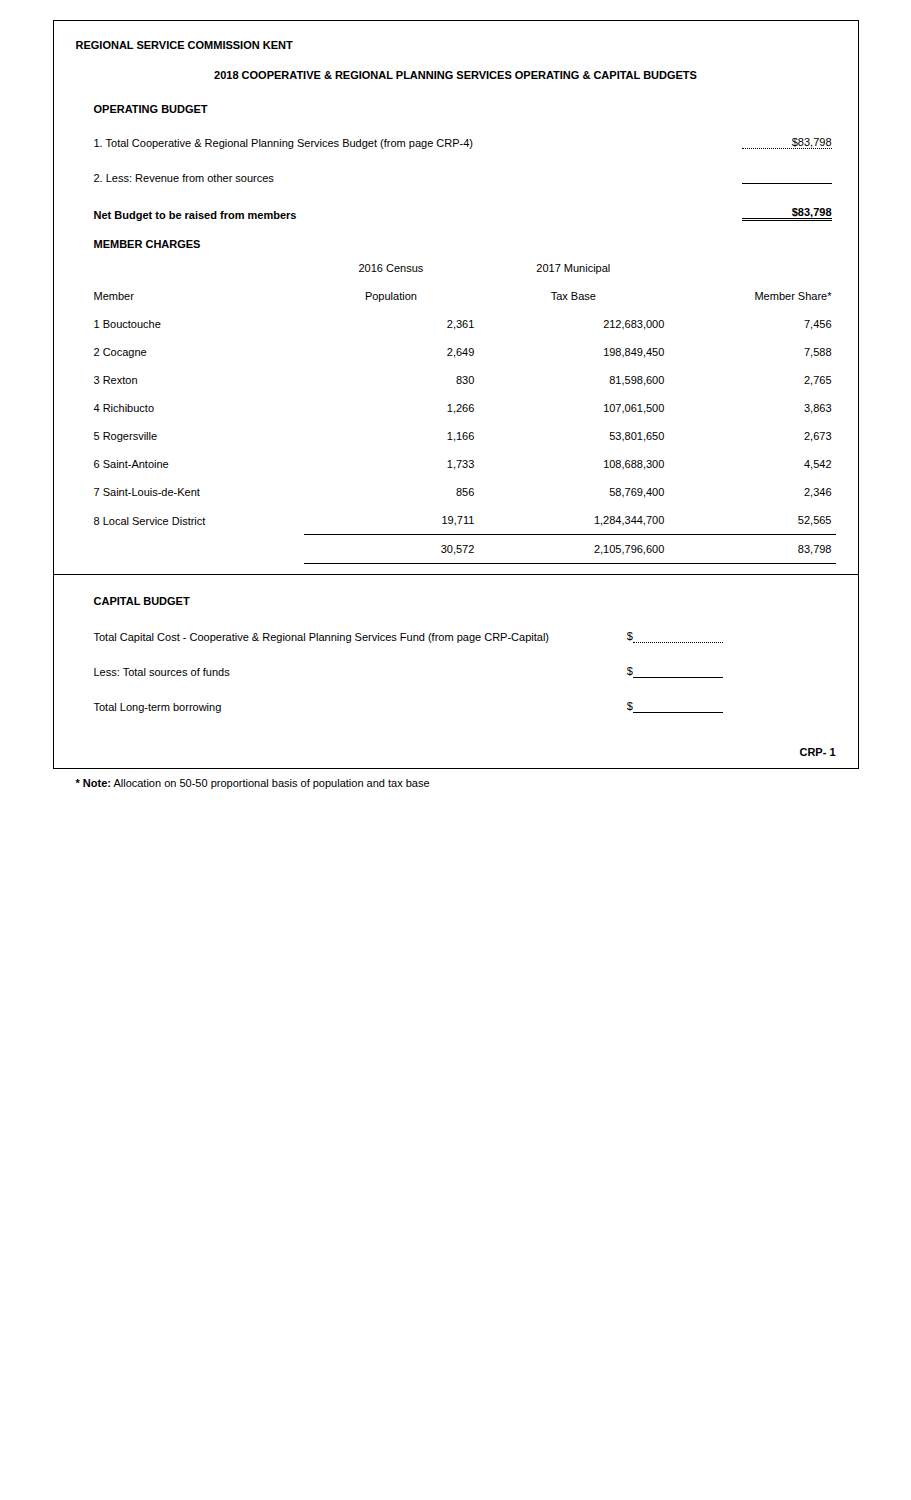REGIONAL SERVICE COMMISSION KENT
2018 COOPERATIVE & REGIONAL PLANNING SERVICES OPERATING & CAPITAL BUDGETS
OPERATING BUDGET
| 1. Total Cooperative & Regional Planning Services Budget (from page CRP-4) | $83,798 |
| 2. Less: Revenue from other sources | |
| Net Budget to be raised from members | $83,798 |
MEMBER CHARGES
| | 2016 Census | 2017 Municipal | |
| Member | Population | Tax Base | Member Share* |
| 1 Bouctouche | 2,361 | 212,683,000 | 7,456 |
| 2 Cocagne | 2,649 | 198,849,450 | 7,588 |
| 3 Rexton | 830 | 81,598,600 | 2,765 |
| 4 Richibucto | 1,266 | 107,061,500 | 3,863 |
| 5 Rogersville | 1,166 | 53,801,650 | 2,673 |
| 6 Saint-Antoine | 1,733 | 108,688,300 | 4,542 |
| 7 Saint-Louis-de-Kent | 856 | 58,769,400 | 2,346 |
| 8 Local Service District | 19,711 | 1,284,344,700 | 52,565 |
| | 30,572 | 2,105,796,600 | 83,798 |
CAPITAL BUDGET
| Total Capital Cost - Cooperative & Regional Planning Services Fund (from page CRP-Capital) | $ |
| Less: Total sources of funds | $ |
| Total Long-term borrowing | $ |
CRP- 1
* Note: Allocation on 50-50 proportional basis of population and tax base